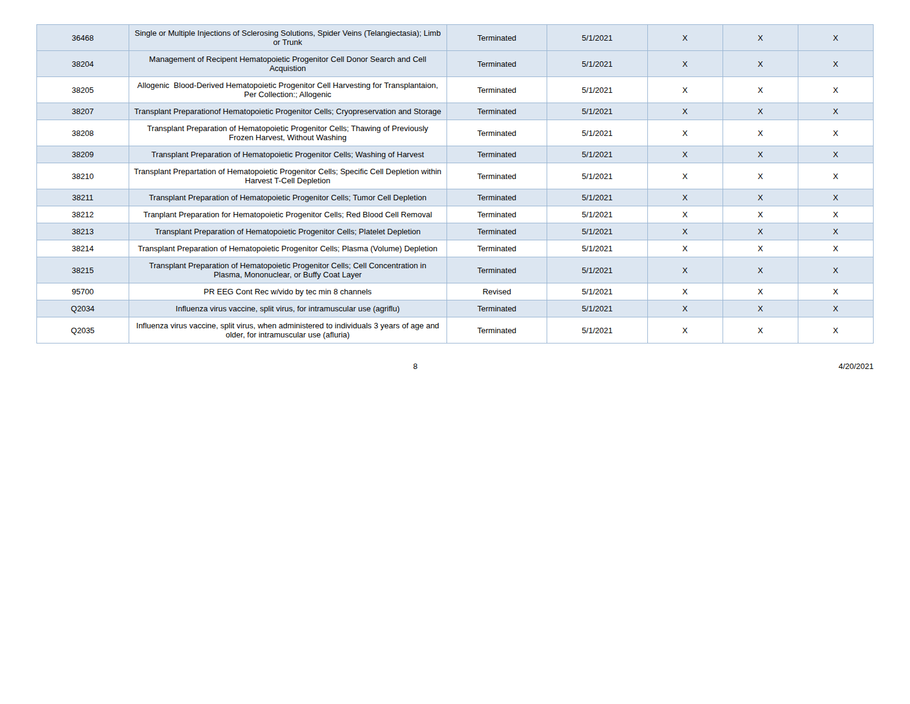| 36468 | Single or Multiple Injections of Sclerosing Solutions, Spider Veins (Telangiectasia); Limb or Trunk | Terminated | 5/1/2021 | X | X | X |
| 38204 | Management of Recipent Hematopoietic Progenitor Cell Donor Search and Cell Acquistion | Terminated | 5/1/2021 | X | X | X |
| 38205 | Allogenic Blood-Derived Hematopoietic Progenitor Cell Harvesting for Transplantaion, Per Collection:; Allogenic | Terminated | 5/1/2021 | X | X | X |
| 38207 | Transplant Preparationof Hematopoietic Progenitor Cells; Cryopreservation and Storage | Terminated | 5/1/2021 | X | X | X |
| 38208 | Transplant Preparation of Hematopoietic Progenitor Cells; Thawing of Previously Frozen Harvest, Without Washing | Terminated | 5/1/2021 | X | X | X |
| 38209 | Transplant Preparation of Hematopoietic Progenitor Cells; Washing of Harvest | Terminated | 5/1/2021 | X | X | X |
| 38210 | Transplant Prepartation of Hematopoietic Progenitor Cells; Specific Cell Depletion within Harvest T-Cell Depletion | Terminated | 5/1/2021 | X | X | X |
| 38211 | Transplant Preparation of Hematopoietic Progenitor Cells; Tumor Cell Depletion | Terminated | 5/1/2021 | X | X | X |
| 38212 | Tranplant Preparation for Hematopoietic Progenitor Cells; Red Blood Cell Removal | Terminated | 5/1/2021 | X | X | X |
| 38213 | Transplant Preparation of Hematopoietic Progenitor Cells; Platelet Depletion | Terminated | 5/1/2021 | X | X | X |
| 38214 | Transplant Preparation of Hematopoietic Progenitor Cells; Plasma (Volume) Depletion | Terminated | 5/1/2021 | X | X | X |
| 38215 | Transplant Preparation of Hematopoietic Progenitor Cells; Cell Concentration in Plasma, Mononuclear, or Buffy Coat Layer | Terminated | 5/1/2021 | X | X | X |
| 95700 | PR EEG Cont Rec w/vido by tec min 8 channels | Revised | 5/1/2021 | X | X | X |
| Q2034 | Influenza virus vaccine, split virus, for intramuscular use (agriflu) | Terminated | 5/1/2021 | X | X | X |
| Q2035 | Influenza virus vaccine, split virus, when administered to individuals 3 years of age and older, for intramuscular use (afluria) | Terminated | 5/1/2021 | X | X | X |
8 4/20/2021